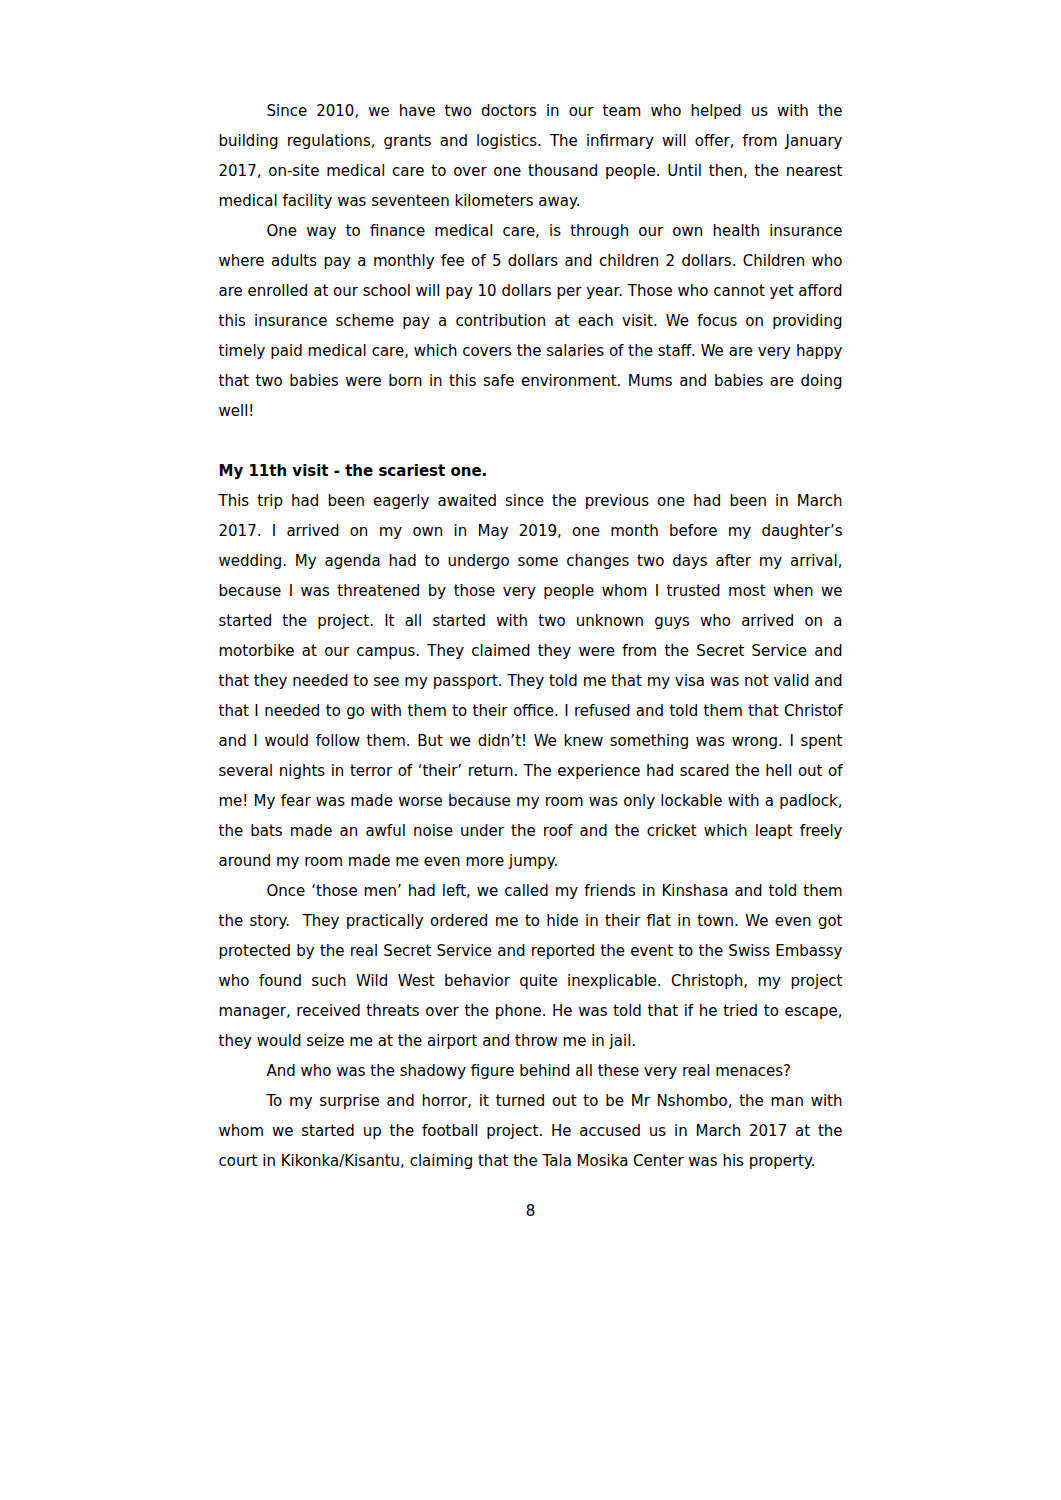Since 2010, we have two doctors in our team who helped us with the building regulations, grants and logistics. The infirmary will offer, from January 2017, on-site medical care to over one thousand people. Until then, the nearest medical facility was seventeen kilometers away.
One way to finance medical care, is through our own health insurance where adults pay a monthly fee of 5 dollars and children 2 dollars. Children who are enrolled at our school will pay 10 dollars per year. Those who cannot yet afford this insurance scheme pay a contribution at each visit. We focus on providing timely paid medical care, which covers the salaries of the staff. We are very happy that two babies were born in this safe environment. Mums and babies are doing well!
My 11th visit - the scariest one.
This trip had been eagerly awaited since the previous one had been in March 2017. I arrived on my own in May 2019, one month before my daughter’s wedding. My agenda had to undergo some changes two days after my arrival, because I was threatened by those very people whom I trusted most when we started the project. It all started with two unknown guys who arrived on a motorbike at our campus. They claimed they were from the Secret Service and that they needed to see my passport. They told me that my visa was not valid and that I needed to go with them to their office. I refused and told them that Christof and I would follow them. But we didn’t! We knew something was wrong. I spent several nights in terror of ‘their’ return. The experience had scared the hell out of me! My fear was made worse because my room was only lockable with a padlock, the bats made an awful noise under the roof and the cricket which leapt freely around my room made me even more jumpy.
Once ‘those men’ had left, we called my friends in Kinshasa and told them the story. They practically ordered me to hide in their flat in town. We even got protected by the real Secret Service and reported the event to the Swiss Embassy who found such Wild West behavior quite inexplicable. Christoph, my project manager, received threats over the phone. He was told that if he tried to escape, they would seize me at the airport and throw me in jail.
And who was the shadowy figure behind all these very real menaces?
To my surprise and horror, it turned out to be Mr Nshombo, the man with whom we started up the football project. He accused us in March 2017 at the court in Kikonka/Kisantu, claiming that the Tala Mosika Center was his property.
8